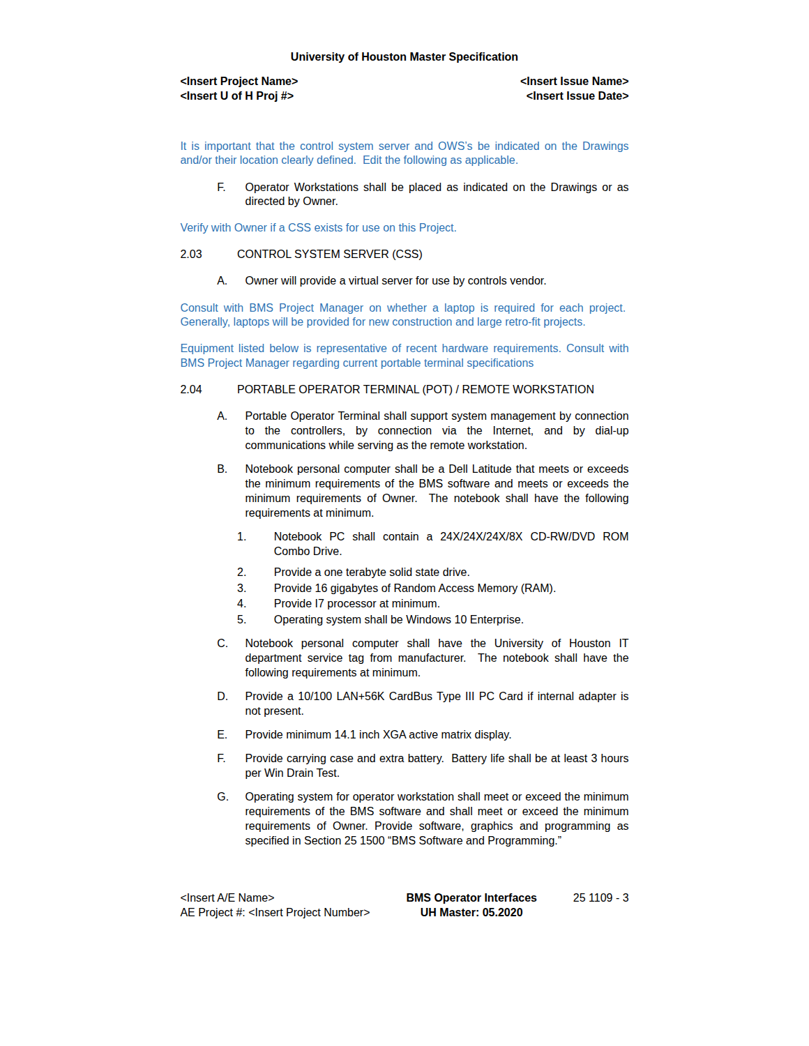University of Houston Master Specification
<Insert Project Name> <Insert Issue Name>
<Insert U of H Proj #> <Insert Issue Date>
It is important that the control system server and OWS’s be indicated on the Drawings and/or their location clearly defined. Edit the following as applicable.
F.
Operator Workstations shall be placed as indicated on the Drawings or as directed by Owner.
Verify with Owner if a CSS exists for use on this Project.
2.03
CONTROL SYSTEM SERVER (CSS)
A.
Owner will provide a virtual server for use by controls vendor.
Consult with BMS Project Manager on whether a laptop is required for each project. Generally, laptops will be provided for new construction and large retro-fit projects.
Equipment listed below is representative of recent hardware requirements. Consult with BMS Project Manager regarding current portable terminal specifications
2.04
PORTABLE OPERATOR TERMINAL (POT) / REMOTE WORKSTATION
A.
Portable Operator Terminal shall support system management by connection to the controllers, by connection via the Internet, and by dial-up communications while serving as the remote workstation.
B.
Notebook personal computer shall be a Dell Latitude that meets or exceeds the minimum requirements of the BMS software and meets or exceeds the minimum requirements of Owner. The notebook shall have the following requirements at minimum.
1.
Notebook PC shall contain a 24X/24X/24X/8X CD-RW/DVD ROM Combo Drive.
2.
Provide a one terabyte solid state drive.
3.
Provide 16 gigabytes of Random Access Memory (RAM).
4.
Provide I7 processor at minimum.
5.
Operating system shall be Windows 10 Enterprise.
C.
Notebook personal computer shall have the University of Houston IT department service tag from manufacturer. The notebook shall have the following requirements at minimum.
D.
Provide a 10/100 LAN+56K CardBus Type III PC Card if internal adapter is not present.
E.
Provide minimum 14.1 inch XGA active matrix display.
F.
Provide carrying case and extra battery. Battery life shall be at least 3 hours per Win Drain Test.
G.
Operating system for operator workstation shall meet or exceed the minimum requirements of the BMS software and shall meet or exceed the minimum requirements of Owner. Provide software, graphics and programming as specified in Section 25 1500 “BMS Software and Programming.”
<Insert A/E Name>
AE Project #: <Insert Project Number>
BMS Operator Interfaces
UH Master: 05.2020
25 1109 - 3